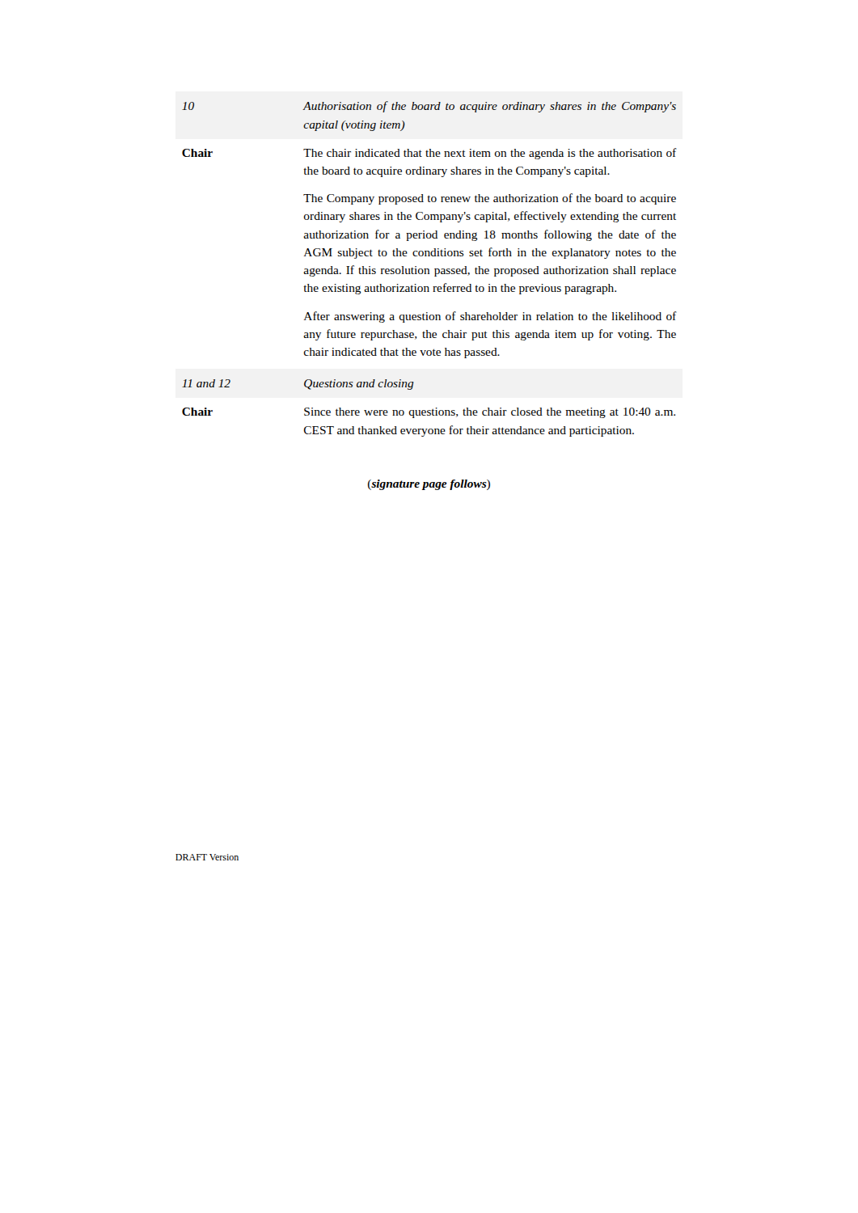| 10 | Authorisation of the board to acquire ordinary shares in the Company's capital (voting item) |
| Chair | The chair indicated that the next item on the agenda is the authorisation of the board to acquire ordinary shares in the Company's capital. The Company proposed to renew the authorization of the board to acquire ordinary shares in the Company's capital, effectively extending the current authorization for a period ending 18 months following the date of the AGM subject to the conditions set forth in the explanatory notes to the agenda. If this resolution passed, the proposed authorization shall replace the existing authorization referred to in the previous paragraph. After answering a question of shareholder in relation to the likelihood of any future repurchase, the chair put this agenda item up for voting. The chair indicated that the vote has passed. |
| 11 and 12 | Questions and closing |
| Chair | Since there were no questions, the chair closed the meeting at 10:40 a.m. CEST and thanked everyone for their attendance and participation. |
(signature page follows)
DRAFT Version